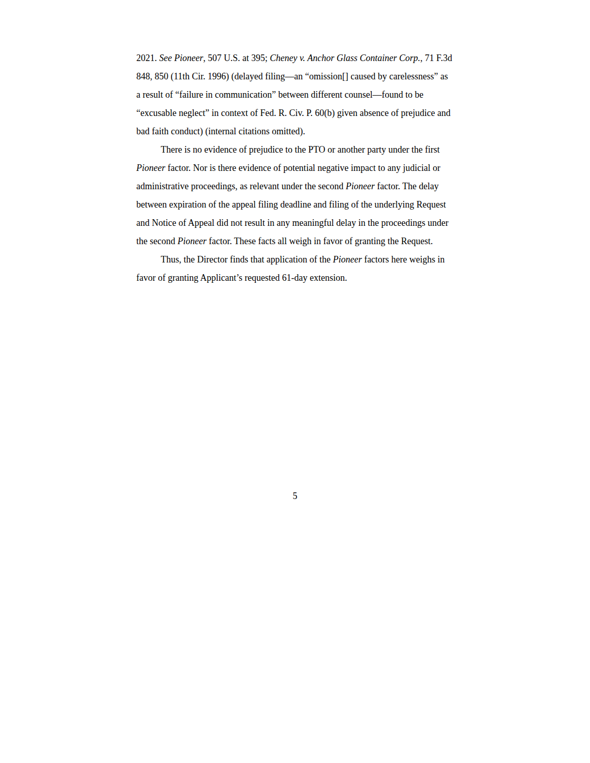2021. See Pioneer, 507 U.S. at 395; Cheney v. Anchor Glass Container Corp., 71 F.3d 848, 850 (11th Cir. 1996) (delayed filing—an “omission[] caused by carelessness” as a result of “failure in communication” between different counsel—found to be “excusable neglect” in context of Fed. R. Civ. P. 60(b) given absence of prejudice and bad faith conduct) (internal citations omitted).
There is no evidence of prejudice to the PTO or another party under the first Pioneer factor. Nor is there evidence of potential negative impact to any judicial or administrative proceedings, as relevant under the second Pioneer factor. The delay between expiration of the appeal filing deadline and filing of the underlying Request and Notice of Appeal did not result in any meaningful delay in the proceedings under the second Pioneer factor. These facts all weigh in favor of granting the Request.
Thus, the Director finds that application of the Pioneer factors here weighs in favor of granting Applicant’s requested 61-day extension.
5